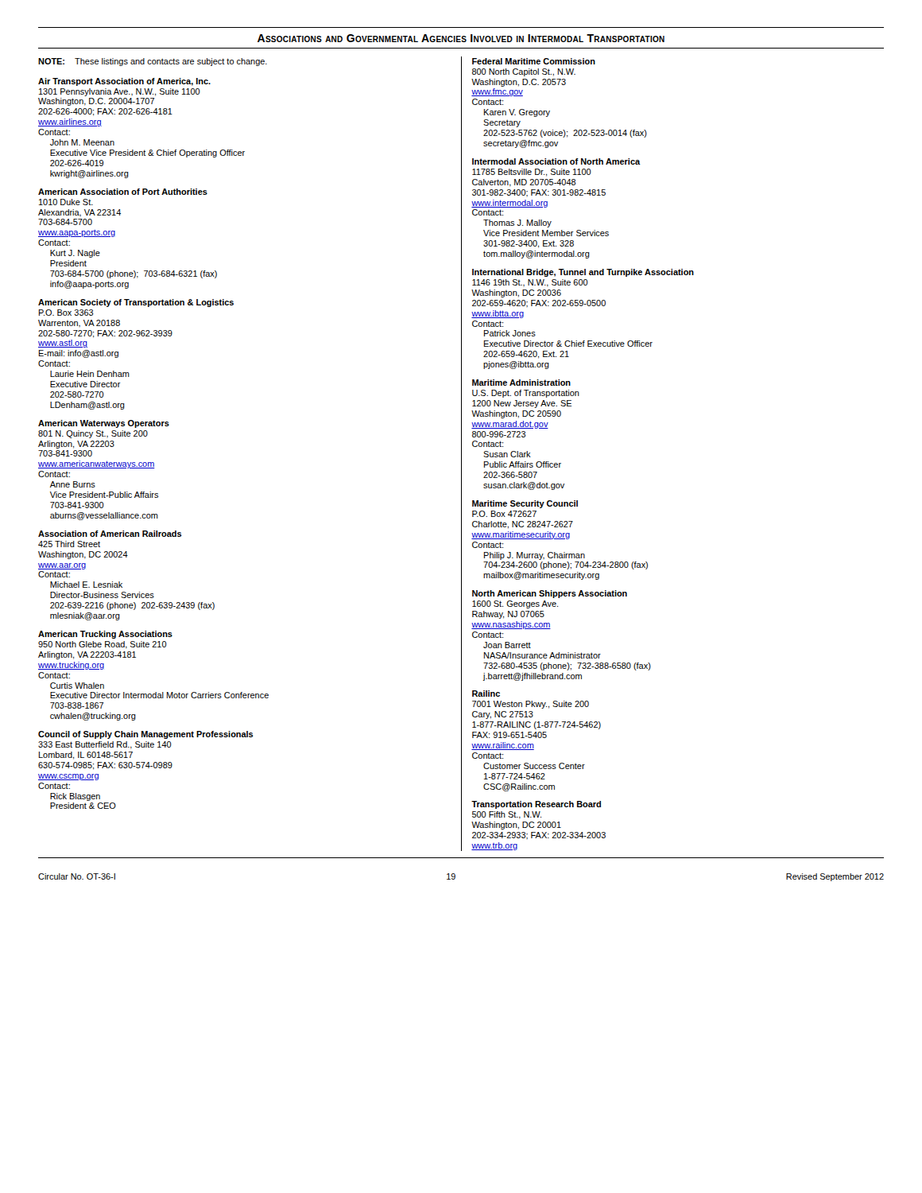Associations and Governmental Agencies Involved in Intermodal Transportation
NOTE: These listings and contacts are subject to change.
Air Transport Association of America, Inc.
1301 Pennsylvania Ave., N.W., Suite 1100
Washington, D.C. 20004-1707
202-626-4000; FAX: 202-626-4181
www.airlines.org
Contact:
John M. Meenan
Executive Vice President & Chief Operating Officer
202-626-4019
kwright@airlines.org
American Association of Port Authorities
1010 Duke St.
Alexandria, VA 22314
703-684-5700
www.aapa-ports.org
Contact:
Kurt J. Nagle
President
703-684-5700 (phone); 703-684-6321 (fax)
info@aapa-ports.org
American Society of Transportation & Logistics
P.O. Box 3363
Warrenton, VA 20188
202-580-7270; FAX: 202-962-3939
www.astl.org
E-mail: info@astl.org
Contact:
Laurie Hein Denham
Executive Director
202-580-7270
LDenham@astl.org
American Waterways Operators
801 N. Quincy St., Suite 200
Arlington, VA 22203
703-841-9300
www.americanwaterways.com
Contact:
Anne Burns
Vice President-Public Affairs
703-841-9300
aburns@vesselalliance.com
Association of American Railroads
425 Third Street
Washington, DC 20024
www.aar.org
Contact:
Michael E. Lesniak
Director-Business Services
202-639-2216 (phone) 202-639-2439 (fax)
mlesniak@aar.org
American Trucking Associations
950 North Glebe Road, Suite 210
Arlington, VA 22203-4181
www.trucking.org
Contact:
Curtis Whalen
Executive Director Intermodal Motor Carriers Conference
703-838-1867
cwhalen@trucking.org
Council of Supply Chain Management Professionals
333 East Butterfield Rd., Suite 140
Lombard, IL 60148-5617
630-574-0985; FAX: 630-574-0989
www.cscmp.org
Contact:
Rick Blasgen
President & CEO
Federal Maritime Commission
800 North Capitol St., N.W.
Washington, D.C. 20573
www.fmc.gov
Contact:
Karen V. Gregory
Secretary
202-523-5762 (voice); 202-523-0014 (fax)
secretary@fmc.gov
Intermodal Association of North America
11785 Beltsville Dr., Suite 1100
Calverton, MD 20705-4048
301-982-3400; FAX: 301-982-4815
www.intermodal.org
Contact:
Thomas J. Malloy
Vice President Member Services
301-982-3400, Ext. 328
tom.malloy@intermodal.org
International Bridge, Tunnel and Turnpike Association
1146 19th St., N.W., Suite 600
Washington, DC 20036
202-659-4620; FAX: 202-659-0500
www.ibtta.org
Contact:
Patrick Jones
Executive Director & Chief Executive Officer
202-659-4620, Ext. 21
pjones@ibtta.org
Maritime Administration
U.S. Dept. of Transportation
1200 New Jersey Ave. SE
Washington, DC 20590
www.marad.dot.gov
800-996-2723
Contact:
Susan Clark
Public Affairs Officer
202-366-5807
susan.clark@dot.gov
Maritime Security Council
P.O. Box 472627
Charlotte, NC 28247-2627
www.maritimesecurity.org
Contact:
Philip J. Murray, Chairman
704-234-2600 (phone); 704-234-2800 (fax)
mailbox@maritimesecurity.org
North American Shippers Association
1600 St. Georges Ave.
Rahway, NJ 07065
www.nasaships.com
Contact:
Joan Barrett
NASA/Insurance Administrator
732-680-4535 (phone); 732-388-6580 (fax)
j.barrett@jfhillebrand.com
Railinc
7001 Weston Pkwy., Suite 200
Cary, NC 27513
1-877-RAILINC (1-877-724-5462)
FAX: 919-651-5405
www.railinc.com
Contact:
Customer Success Center
1-877-724-5462
CSC@Railinc.com
Transportation Research Board
500 Fifth St., N.W.
Washington, DC 20001
202-334-2933; FAX: 202-334-2003
www.trb.org
Circular No. OT-36-I 19 Revised September 2012